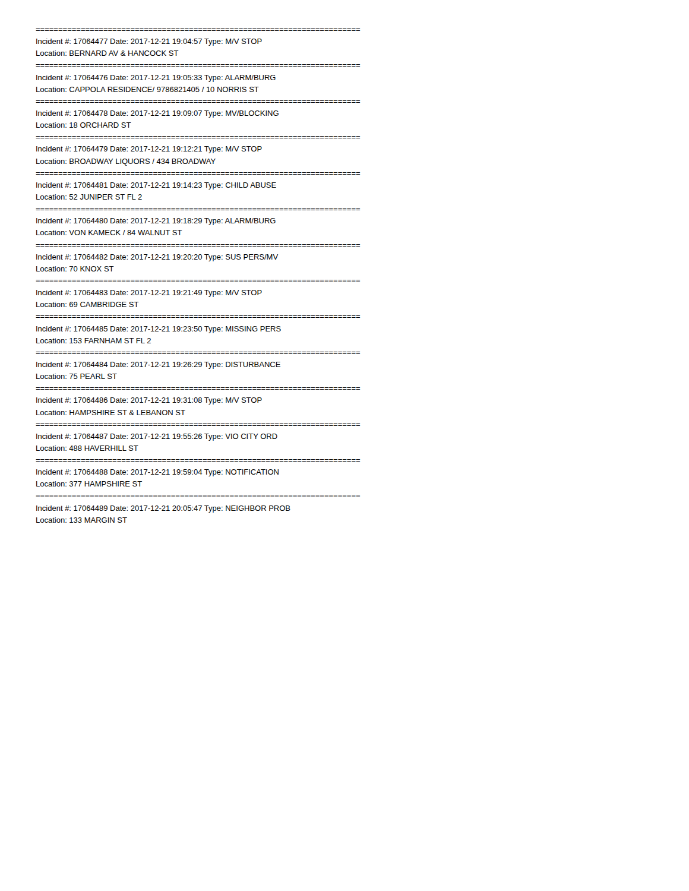========================================================================
Incident #: 17064477 Date: 2017-12-21 19:04:57 Type: M/V STOP
Location: BERNARD AV & HANCOCK ST
========================================================================
Incident #: 17064476 Date: 2017-12-21 19:05:33 Type: ALARM/BURG
Location: CAPPOLA RESIDENCE/ 9786821405 / 10 NORRIS ST
========================================================================
Incident #: 17064478 Date: 2017-12-21 19:09:07 Type: MV/BLOCKING
Location: 18 ORCHARD ST
========================================================================
Incident #: 17064479 Date: 2017-12-21 19:12:21 Type: M/V STOP
Location: BROADWAY LIQUORS / 434 BROADWAY
========================================================================
Incident #: 17064481 Date: 2017-12-21 19:14:23 Type: CHILD ABUSE
Location: 52 JUNIPER ST FL 2
========================================================================
Incident #: 17064480 Date: 2017-12-21 19:18:29 Type: ALARM/BURG
Location: VON KAMECK / 84 WALNUT ST
========================================================================
Incident #: 17064482 Date: 2017-12-21 19:20:20 Type: SUS PERS/MV
Location: 70 KNOX ST
========================================================================
Incident #: 17064483 Date: 2017-12-21 19:21:49 Type: M/V STOP
Location: 69 CAMBRIDGE ST
========================================================================
Incident #: 17064485 Date: 2017-12-21 19:23:50 Type: MISSING PERS
Location: 153 FARNHAM ST FL 2
========================================================================
Incident #: 17064484 Date: 2017-12-21 19:26:29 Type: DISTURBANCE
Location: 75 PEARL ST
========================================================================
Incident #: 17064486 Date: 2017-12-21 19:31:08 Type: M/V STOP
Location: HAMPSHIRE ST & LEBANON ST
========================================================================
Incident #: 17064487 Date: 2017-12-21 19:55:26 Type: VIO CITY ORD
Location: 488 HAVERHILL ST
========================================================================
Incident #: 17064488 Date: 2017-12-21 19:59:04 Type: NOTIFICATION
Location: 377 HAMPSHIRE ST
========================================================================
Incident #: 17064489 Date: 2017-12-21 20:05:47 Type: NEIGHBOR PROB
Location: 133 MARGIN ST